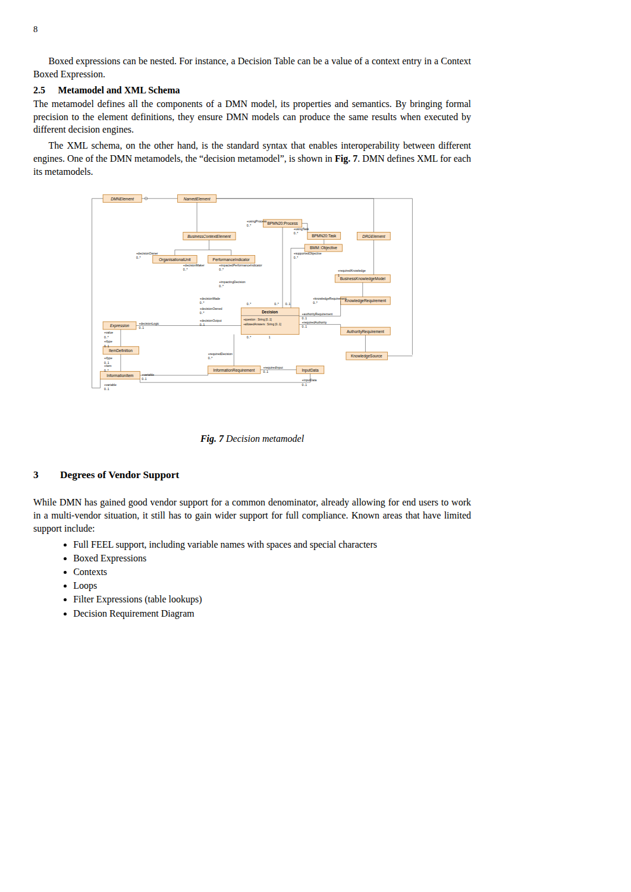8
Boxed expressions can be nested. For instance, a Decision Table can be a value of a context entry in a Context Boxed Expression.
2.5 Metamodel and XML Schema
The metamodel defines all the components of a DMN model, its properties and semantics. By bringing formal precision to the element definitions, they ensure DMN models can produce the same results when executed by different decision engines.
The XML schema, on the other hand, is the standard syntax that enables interoperability between different engines. One of the DMN metamodels, the “decision metamodel”, is shown in Fig. 7. DMN defines XML for each its metamodels.
DMNElement NamedElement BPMN20:Process BPMN20:Task BMM::Objective DRGElement BusinessContextElement OrganisationalUnit PerformanceIndicator BusinessKnowledgeModel KnowledgeRequirement Decision +question : String [0..1] +allowedAnswers : String [0..1] Expression ItemDefinition InformationItem InformationRequirement InputData AuthorityRequirement KnowledgeSource +usingProcess +usingTask +supportedObjective +decisionOwner +decisionMaker +impactedPerformanceIndicator +impactingDecision +decisionMade +decisionOwned +decisionLogic +decisionOutput +value +ifype +ifype +item +variable +variable +requiredDecision +requiredInput +inputData +authorityRequirement +requiredAuthority +knowledgeRequirement +requiredKnowledge 0..* 0..* 0..* 0..* 0..* 0..* 0..* 0..* 0..* 0..1 0..1 0..* 0..1 0..1 0..* 0..1 0..1 0..* 0..1 0..1 0..1 0..1 0..* 1 0..* 0..* 0..1 0..* 1
Fig. 7 Decision metamodel
3 Degrees of Vendor Support
While DMN has gained good vendor support for a common denominator, already allowing for end users to work in a multi-vendor situation, it still has to gain wider support for full compliance. Known areas that have limited support include:
Full FEEL support, including variable names with spaces and special characters
Boxed Expressions
Contexts
Loops
Filter Expressions (table lookups)
Decision Requirement Diagram